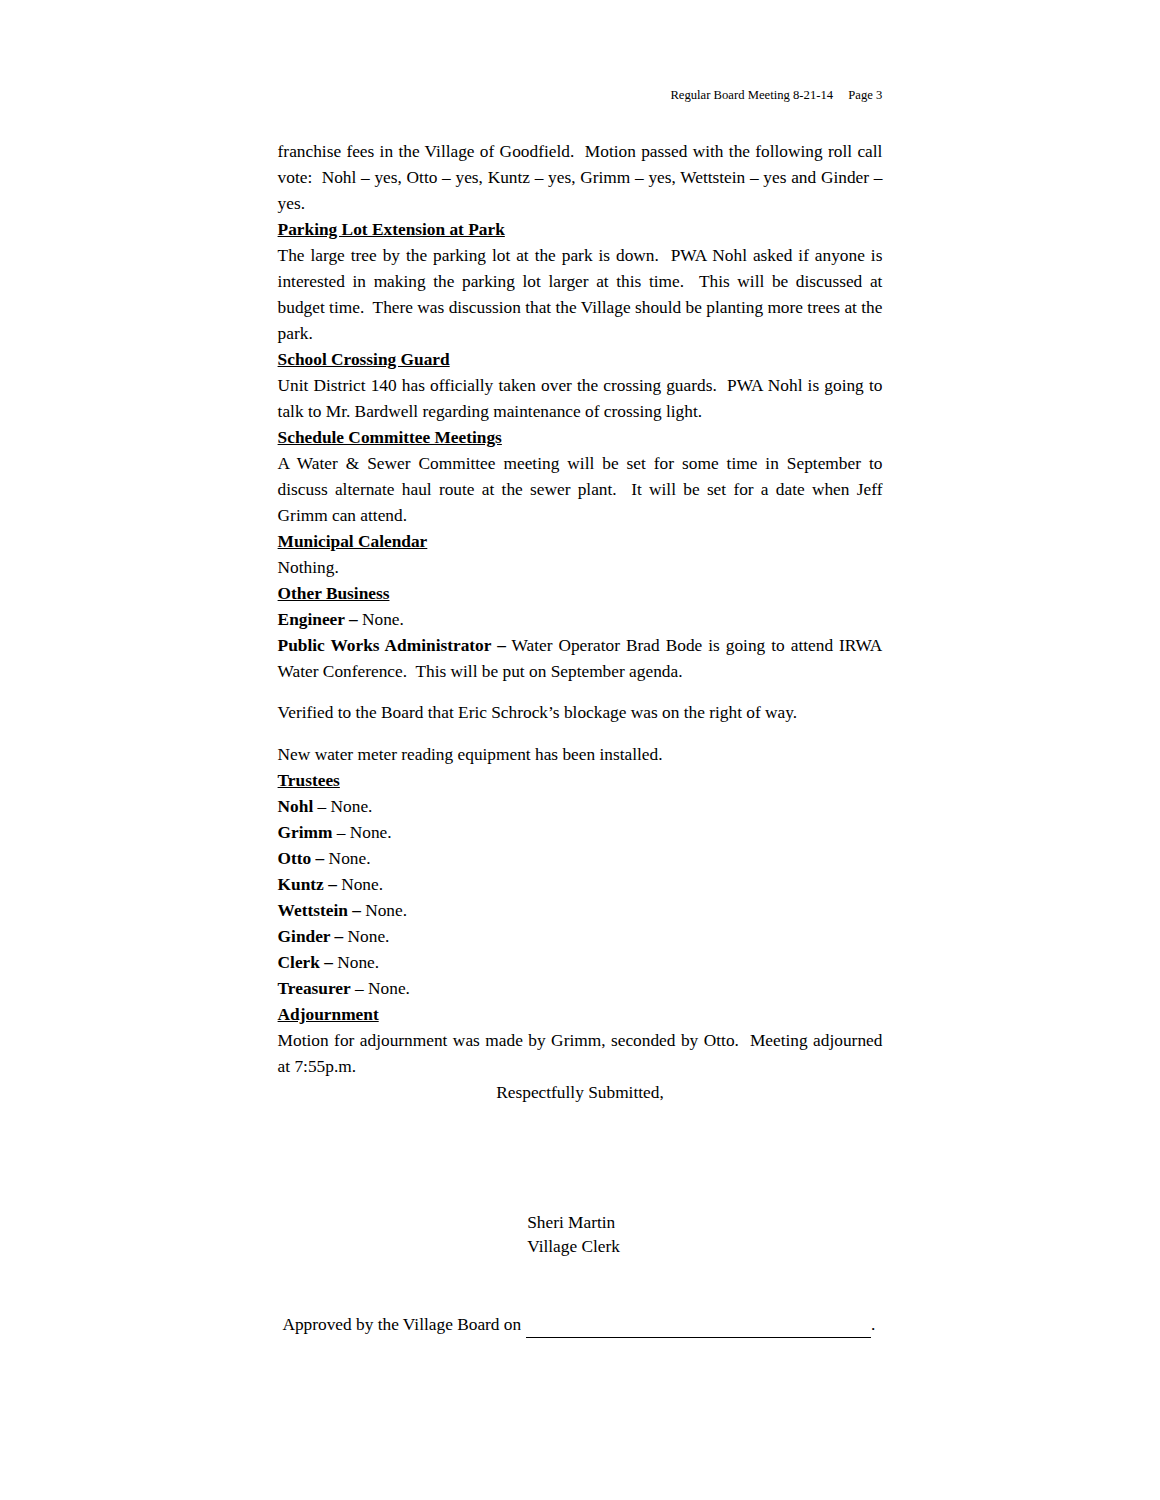Regular Board Meeting 8-21-14 Page 3
franchise fees in the Village of Goodfield. Motion passed with the following roll call vote: Nohl – yes, Otto – yes, Kuntz – yes, Grimm – yes, Wettstein – yes and Ginder – yes.
Parking Lot Extension at Park
The large tree by the parking lot at the park is down. PWA Nohl asked if anyone is interested in making the parking lot larger at this time. This will be discussed at budget time. There was discussion that the Village should be planting more trees at the park.
School Crossing Guard
Unit District 140 has officially taken over the crossing guards. PWA Nohl is going to talk to Mr. Bardwell regarding maintenance of crossing light.
Schedule Committee Meetings
A Water & Sewer Committee meeting will be set for some time in September to discuss alternate haul route at the sewer plant. It will be set for a date when Jeff Grimm can attend.
Municipal Calendar
Nothing.
Other Business
Engineer – None.
Public Works Administrator – Water Operator Brad Bode is going to attend IRWA Water Conference. This will be put on September agenda.
Verified to the Board that Eric Schrock’s blockage was on the right of way.
New water meter reading equipment has been installed.
Trustees
Nohl – None.
Grimm – None.
Otto – None.
Kuntz – None.
Wettstein – None.
Ginder – None.
Clerk – None.
Treasurer – None.
Adjournment
Motion for adjournment was made by Grimm, seconded by Otto. Meeting adjourned at 7:55p.m.
Respectfully Submitted,
Sheri Martin
Village Clerk
Approved by the Village Board on .